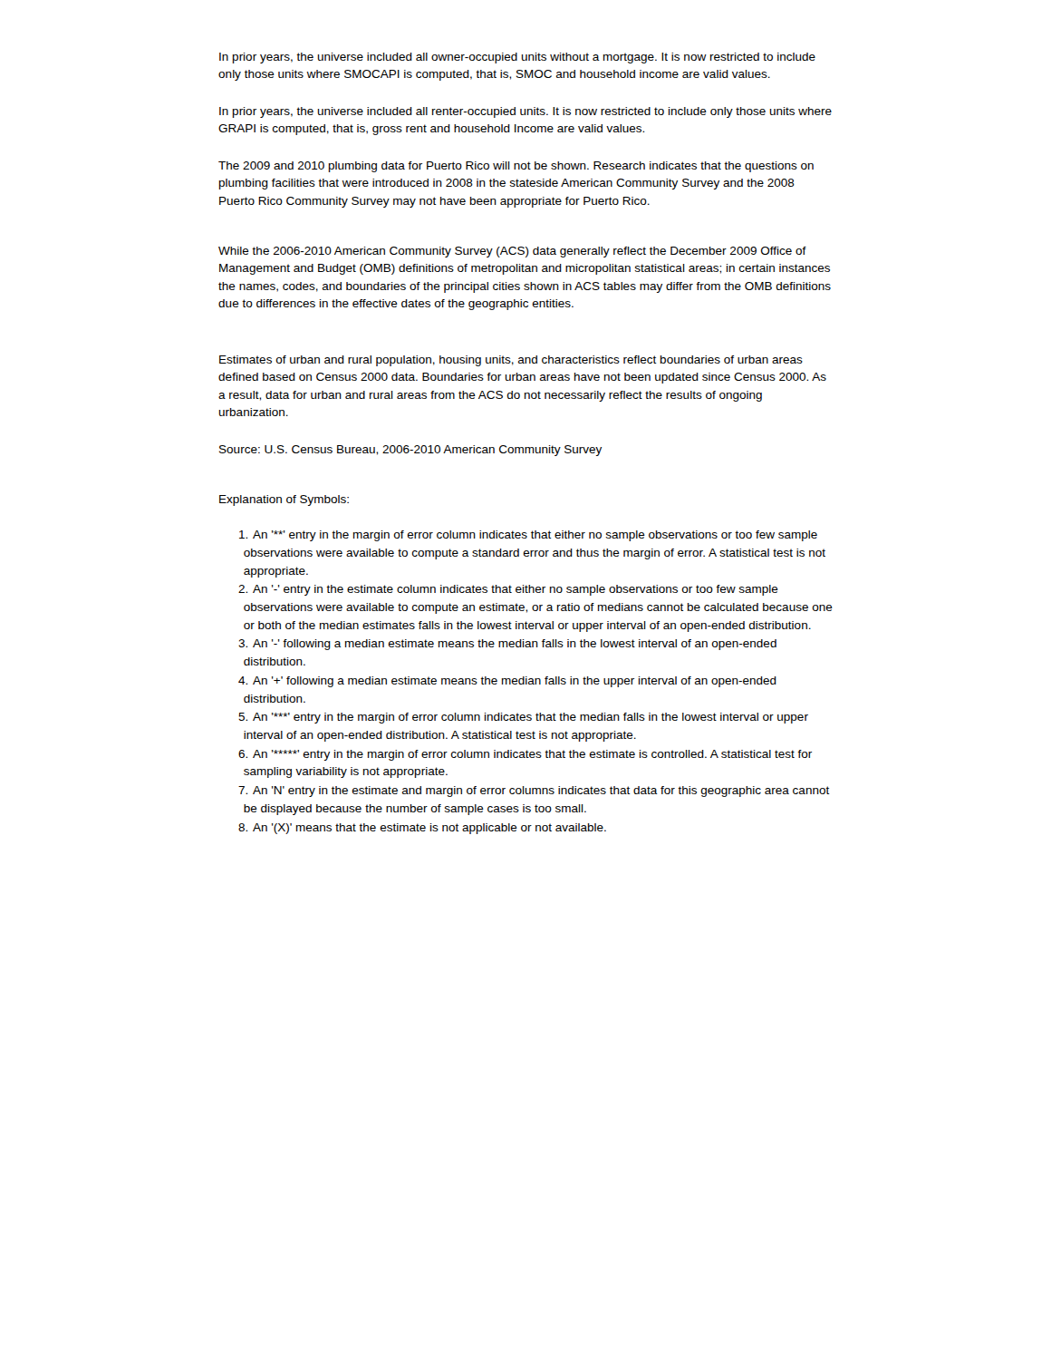In prior years, the universe included all owner-occupied units without a mortgage. It is now restricted to include only those units where SMOCAPI is computed, that is, SMOC and household income are valid values.
In prior years, the universe included all renter-occupied units. It is now restricted to include only those units where GRAPI is computed, that is, gross rent and household Income are valid values.
The 2009 and 2010 plumbing data for Puerto Rico will not be shown. Research indicates that the questions on plumbing facilities that were introduced in 2008 in the stateside American Community Survey and the 2008 Puerto Rico Community Survey may not have been appropriate for Puerto Rico.
While the 2006-2010 American Community Survey (ACS) data generally reflect the December 2009 Office of Management and Budget (OMB) definitions of metropolitan and micropolitan statistical areas; in certain instances the names, codes, and boundaries of the principal cities shown in ACS tables may differ from the OMB definitions due to differences in the effective dates of the geographic entities.
Estimates of urban and rural population, housing units, and characteristics reflect boundaries of urban areas defined based on Census 2000 data. Boundaries for urban areas have not been updated since Census 2000. As a result, data for urban and rural areas from the ACS do not necessarily reflect the results of ongoing urbanization.
Source: U.S. Census Bureau, 2006-2010 American Community Survey
Explanation of Symbols:
1. An '**' entry in the margin of error column indicates that either no sample observations or too few sample observations were available to compute a standard error and thus the margin of error. A statistical test is not appropriate.
2. An '-' entry in the estimate column indicates that either no sample observations or too few sample observations were available to compute an estimate, or a ratio of medians cannot be calculated because one or both of the median estimates falls in the lowest interval or upper interval of an open-ended distribution.
3. An '-' following a median estimate means the median falls in the lowest interval of an open-ended distribution.
4. An '+' following a median estimate means the median falls in the upper interval of an open-ended distribution.
5. An '***' entry in the margin of error column indicates that the median falls in the lowest interval or upper interval of an open-ended distribution. A statistical test is not appropriate.
6. An '*****' entry in the margin of error column indicates that the estimate is controlled. A statistical test for sampling variability is not appropriate.
7. An 'N' entry in the estimate and margin of error columns indicates that data for this geographic area cannot be displayed because the number of sample cases is too small.
8. An '(X)' means that the estimate is not applicable or not available.